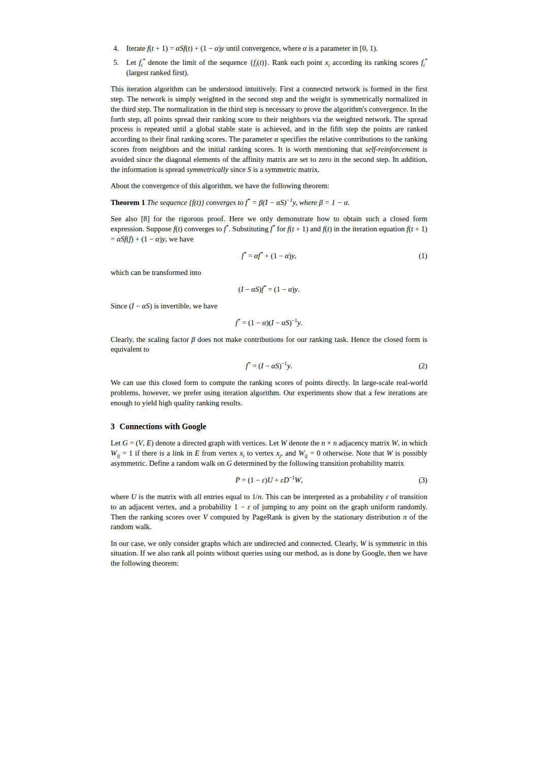4. Iterate f(t + 1) = αSf(t) + (1 − α)y until convergence, where α is a parameter in [0, 1).
5. Let fi* denote the limit of the sequence {fi(t)}. Rank each point xi according its ranking scores fi* (largest ranked first).
This iteration algorithm can be understood intuitively. First a connected network is formed in the first step. The network is simply weighted in the second step and the weight is symmetrically normalized in the third step. The normalization in the third step is necessary to prove the algorithm's convergence. In the forth step, all points spread their ranking score to their neighbors via the weighted network. The spread process is repeated until a global stable state is achieved, and in the fifth step the points are ranked according to their final ranking scores. The parameter α specifies the relative contributions to the ranking scores from neighbors and the initial ranking scores. It is worth mentioning that self-reinforcement is avoided since the diagonal elements of the affinity matrix are set to zero in the second step. In addition, the information is spread symmetrically since S is a symmetric matrix.
About the convergence of this algorithm, we have the following theorem:
Theorem 1 The sequence {f(t)} converges to f* = β(I − αS)−1y, where β = 1 − α.
See also [8] for the rigorous proof. Here we only demonstrate how to obtain such a closed form expression. Suppose f(t) converges to f*. Substituting f* for f(t + 1) and f(t) in the iteration equation f(t + 1) = αSf(f) + (1 − α)y, we have
f* = αf* + (1 − α)y, (1)
which can be transformed into
(I − αS)f* = (1 − α)y.
Since (I − αS) is invertible, we have
f* = (1 − α)(I − αS)−1y.
Clearly, the scaling factor β does not make contributions for our ranking task. Hence the closed form is equivalent to
f* = (I − αS)−1y. (2)
We can use this closed form to compute the ranking scores of points directly. In large-scale real-world problems, however, we prefer using iteration algorithm. Our experiments show that a few iterations are enough to yield high quality ranking results.
3 Connections with Google
Let G = (V, E) denote a directed graph with vertices. Let W denote the n × n adjacency matrix W, in which Wij = 1 if there is a link in E from vertex xi to vertex xj, and Wij = 0 otherwise. Note that W is possibly asymmetric. Define a random walk on G determined by the following transition probability matrix
P = (1 − ε)U + εD−1W, (3)
where U is the matrix with all entries equal to 1/n. This can be interpreted as a probability ε of transition to an adjacent vertex, and a probability 1 − ε of jumping to any point on the graph uniform randomly. Then the ranking scores over V computed by PageRank is given by the stationary distribution π of the random walk.
In our case, we only consider graphs which are undirected and connected. Clearly, W is symmetric in this situation. If we also rank all points without queries using our method, as is done by Google, then we have the following theorem: